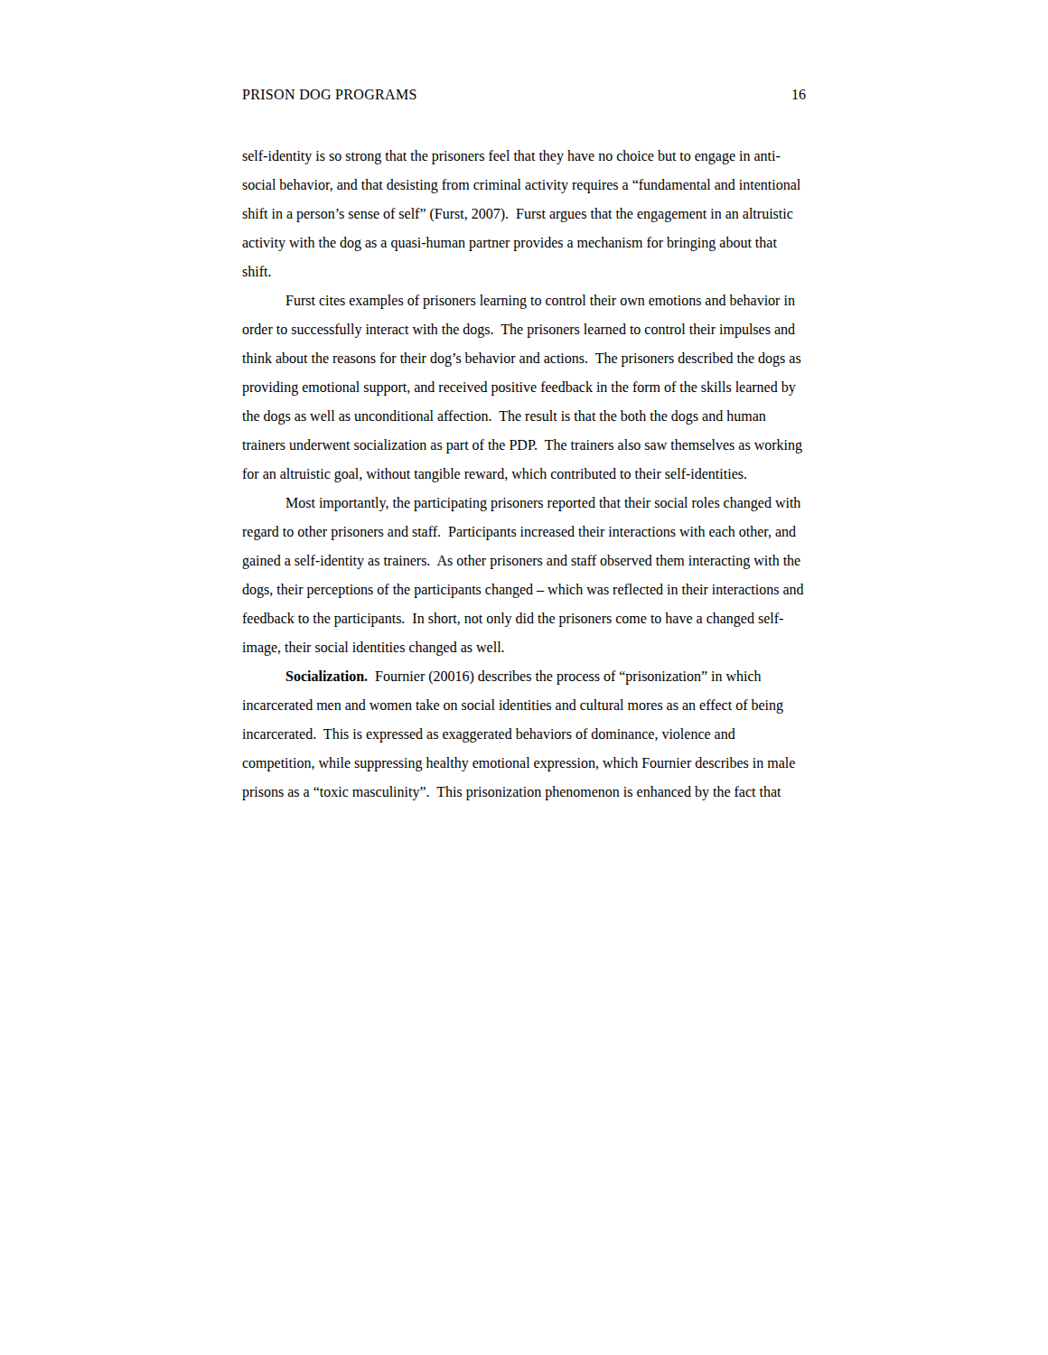PRISON DOG PROGRAMS 16
self-identity is so strong that the prisoners feel that they have no choice but to engage in anti-social behavior, and that desisting from criminal activity requires a “fundamental and intentional shift in a person’s sense of self” (Furst, 2007). Furst argues that the engagement in an altruistic activity with the dog as a quasi-human partner provides a mechanism for bringing about that shift.
Furst cites examples of prisoners learning to control their own emotions and behavior in order to successfully interact with the dogs. The prisoners learned to control their impulses and think about the reasons for their dog’s behavior and actions. The prisoners described the dogs as providing emotional support, and received positive feedback in the form of the skills learned by the dogs as well as unconditional affection. The result is that the both the dogs and human trainers underwent socialization as part of the PDP. The trainers also saw themselves as working for an altruistic goal, without tangible reward, which contributed to their self-identities.
Most importantly, the participating prisoners reported that their social roles changed with regard to other prisoners and staff. Participants increased their interactions with each other, and gained a self-identity as trainers. As other prisoners and staff observed them interacting with the dogs, their perceptions of the participants changed – which was reflected in their interactions and feedback to the participants. In short, not only did the prisoners come to have a changed self-image, their social identities changed as well.
Socialization. Fournier (20016) describes the process of “prisonization” in which incarcerated men and women take on social identities and cultural mores as an effect of being incarcerated. This is expressed as exaggerated behaviors of dominance, violence and competition, while suppressing healthy emotional expression, which Fournier describes in male prisons as a “toxic masculinity”. This prisonization phenomenon is enhanced by the fact that